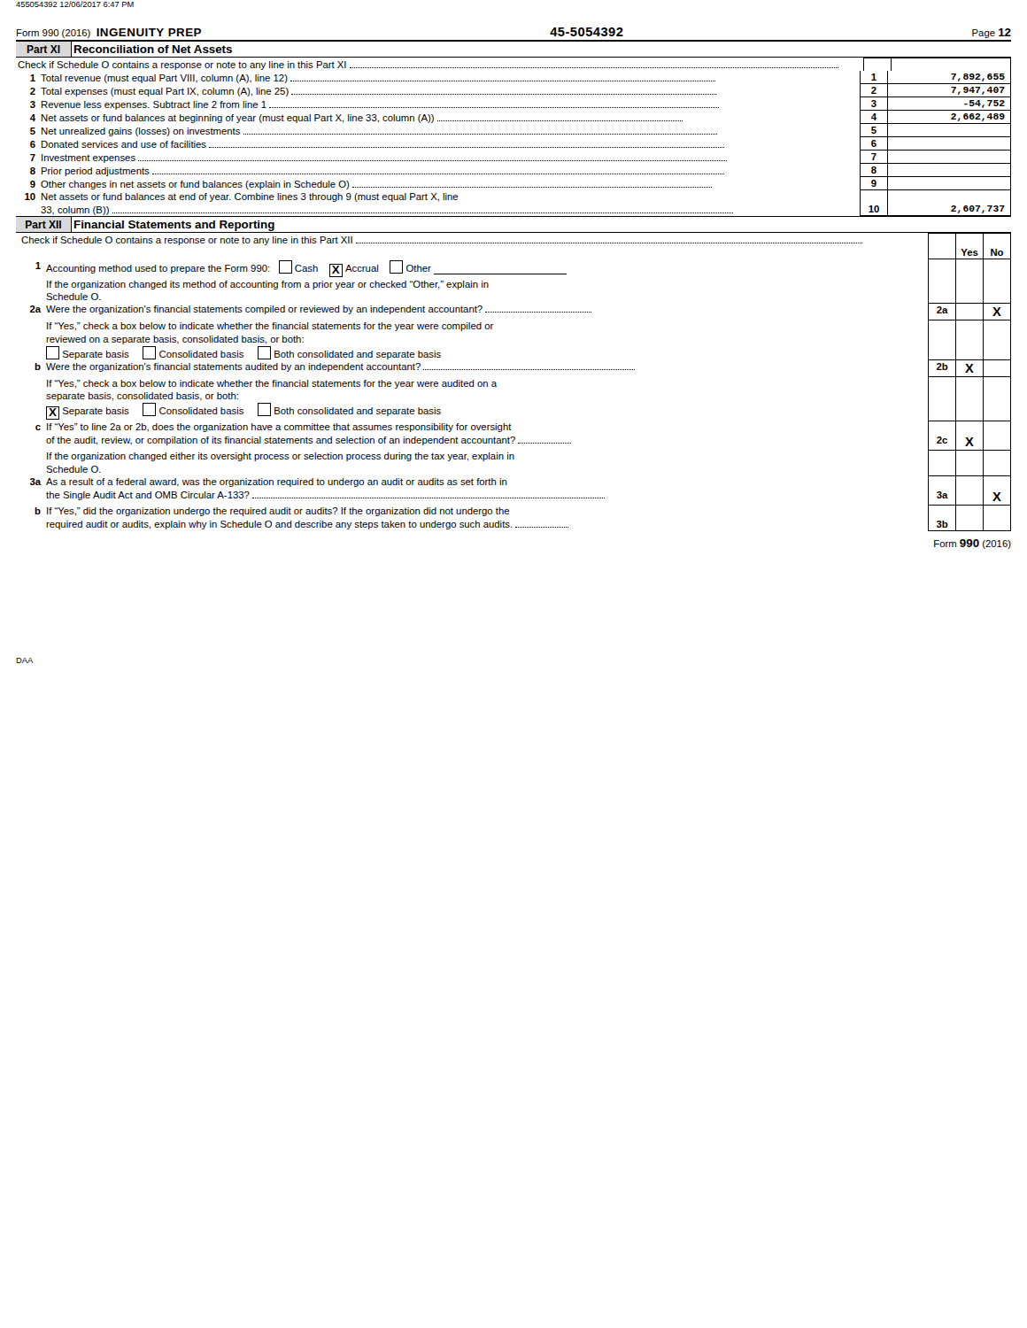455054392 12/06/2017 6:47 PM
Form 990 (2016) INGENUITY PREP
45-5054392
Page 12
| Part XI | Reconciliation of Net Assets |
| Check if Schedule O contains a response or note to any line in this Part XI | | |
| 1 | Total revenue (must equal Part VIII, column (A), line 12) | 1 | 7,892,655 |
| 2 | Total expenses (must equal Part IX, column (A), line 25) | 2 | 7,947,407 |
| 3 | Revenue less expenses. Subtract line 2 from line 1 | 3 | -54,752 |
| 4 | Net assets or fund balances at beginning of year (must equal Part X, line 33, column (A)) | 4 | 2,662,489 |
| 5 | Net unrealized gains (losses) on investments | 5 | |
| 6 | Donated services and use of facilities | 6 | |
| 7 | Investment expenses | 7 | |
| 8 | Prior period adjustments | 8 | |
| 9 | Other changes in net assets or fund balances (explain in Schedule O) | 9 | |
| 10 | Net assets or fund balances at end of year. Combine lines 3 through 9 (must equal Part X, line | | |
| | 33, column (B)) | 10 | 2,607,737 |
| Part XII | Financial Statements and Reporting |
| Check if Schedule O contains a response or note to any line in this Part XII | | | |
| | | | Yes | No |
| 1 | Accounting method used to prepare the Form 990: Cash X Accrual Other | | | |
| | If the organization changed its method of accounting from a prior year or checked “Other,” explain in | | | |
| | Schedule O. | | | |
| 2a | Were the organization's financial statements compiled or reviewed by an independent accountant? | 2a | | X |
| | If “Yes,” check a box below to indicate whether the financial statements for the year were compiled or | | | |
| | reviewed on a separate basis, consolidated basis, or both: | | | |
| | Separate basis Consolidated basis Both consolidated and separate basis | | | |
| b | Were the organization's financial statements audited by an independent accountant? | 2b | X | |
| | If “Yes,” check a box below to indicate whether the financial statements for the year were audited on a | | | |
| | separate basis, consolidated basis, or both: | | | |
| | X Separate basis Consolidated basis Both consolidated and separate basis | | | |
| c | If “Yes” to line 2a or 2b, does the organization have a committee that assumes responsibility for oversight | | | |
| | of the audit, review, or compilation of its financial statements and selection of an independent accountant? | 2c | X | |
| | If the organization changed either its oversight process or selection process during the tax year, explain in | | | |
| | Schedule O. | | | |
| 3a | As a result of a federal award, was the organization required to undergo an audit or audits as set forth in | | | |
| | the Single Audit Act and OMB Circular A-133? | 3a | | X |
| b | If “Yes,” did the organization undergo the required audit or audits? If the organization did not undergo the | | | |
| | required audit or audits, explain why in Schedule O and describe any steps taken to undergo such audits. | 3b | | |
Form 990 (2016)
DAA